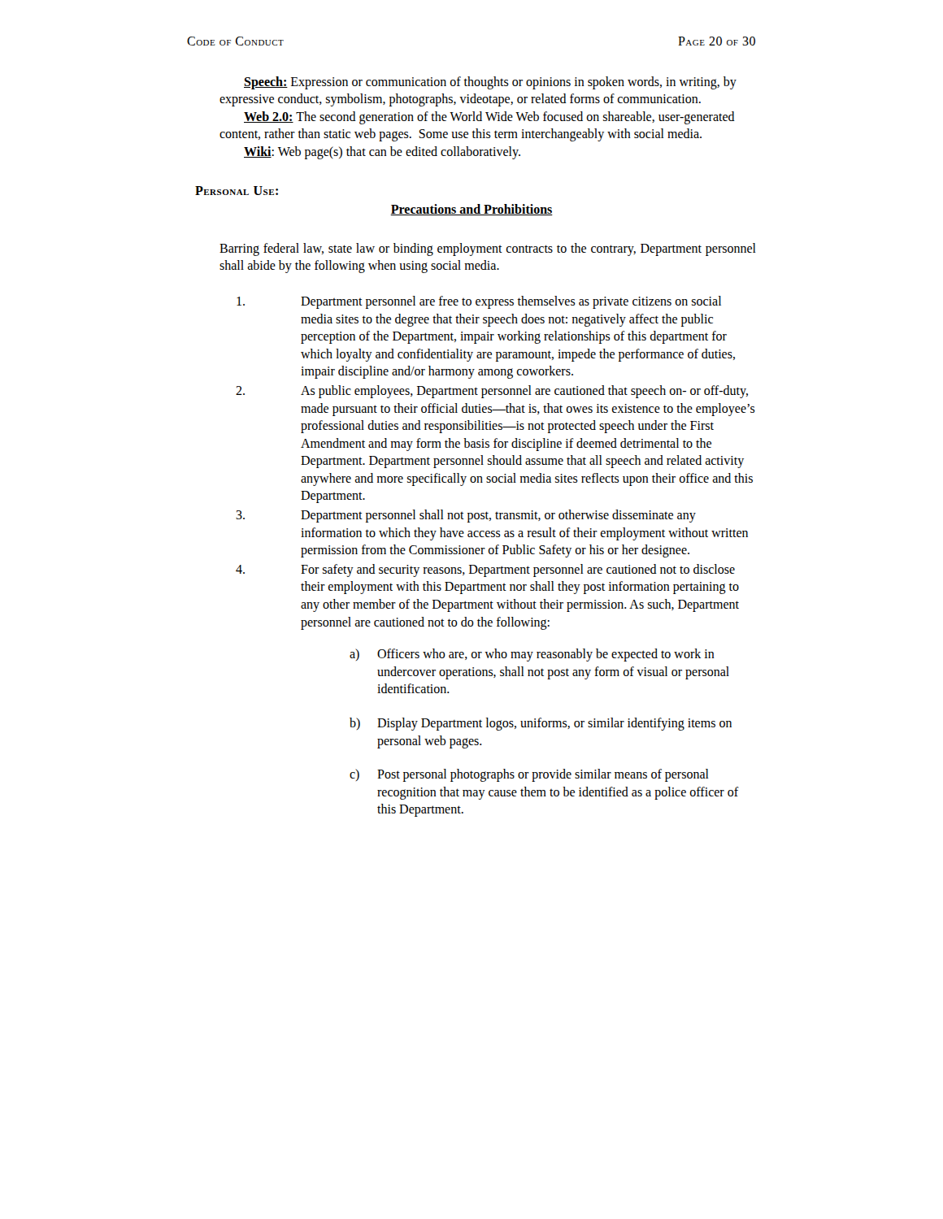Code of Conduct Page 20 of 30
Speech: Expression or communication of thoughts or opinions in spoken words, in writing, by expressive conduct, symbolism, photographs, videotape, or related forms of communication.
Web 2.0: The second generation of the World Wide Web focused on shareable, user-generated content, rather than static web pages. Some use this term interchangeably with social media.
Wiki: Web page(s) that can be edited collaboratively.
Personal Use:
Precautions and Prohibitions
Barring federal law, state law or binding employment contracts to the contrary, Department personnel shall abide by the following when using social media.
Department personnel are free to express themselves as private citizens on social media sites to the degree that their speech does not: negatively affect the public perception of the Department, impair working relationships of this department for which loyalty and confidentiality are paramount, impede the performance of duties, impair discipline and/or harmony among coworkers.
As public employees, Department personnel are cautioned that speech on- or off-duty, made pursuant to their official duties—that is, that owes its existence to the employee’s professional duties and responsibilities—is not protected speech under the First Amendment and may form the basis for discipline if deemed detrimental to the Department. Department personnel should assume that all speech and related activity anywhere and more specifically on social media sites reflects upon their office and this Department.
Department personnel shall not post, transmit, or otherwise disseminate any information to which they have access as a result of their employment without written permission from the Commissioner of Public Safety or his or her designee.
For safety and security reasons, Department personnel are cautioned not to disclose their employment with this Department nor shall they post information pertaining to any other member of the Department without their permission. As such, Department personnel are cautioned not to do the following:
Officers who are, or who may reasonably be expected to work in undercover operations, shall not post any form of visual or personal identification.
Display Department logos, uniforms, or similar identifying items on personal web pages.
Post personal photographs or provide similar means of personal recognition that may cause them to be identified as a police officer of this Department.